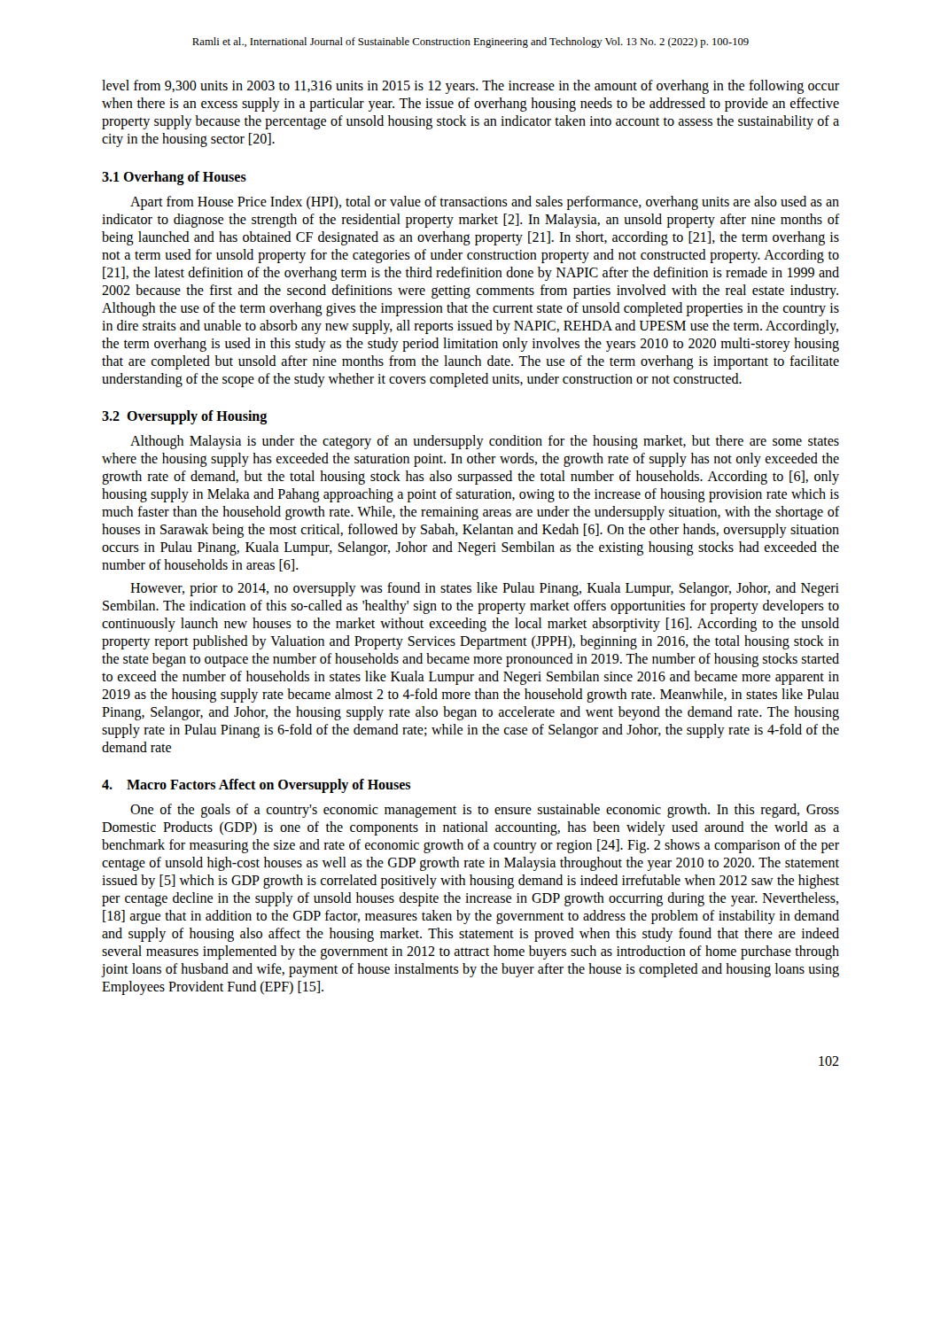Ramli et al., International Journal of Sustainable Construction Engineering and Technology Vol. 13 No. 2 (2022) p. 100-109
level from 9,300 units in 2003 to 11,316 units in 2015 is 12 years. The increase in the amount of overhang in the following occur when there is an excess supply in a particular year. The issue of overhang housing needs to be addressed to provide an effective property supply because the percentage of unsold housing stock is an indicator taken into account to assess the sustainability of a city in the housing sector [20].
3.1 Overhang of Houses
Apart from House Price Index (HPI), total or value of transactions and sales performance, overhang units are also used as an indicator to diagnose the strength of the residential property market [2]. In Malaysia, an unsold property after nine months of being launched and has obtained CF designated as an overhang property [21]. In short, according to [21], the term overhang is not a term used for unsold property for the categories of under construction property and not constructed property. According to [21], the latest definition of the overhang term is the third redefinition done by NAPIC after the definition is remade in 1999 and 2002 because the first and the second definitions were getting comments from parties involved with the real estate industry. Although the use of the term overhang gives the impression that the current state of unsold completed properties in the country is in dire straits and unable to absorb any new supply, all reports issued by NAPIC, REHDA and UPESM use the term. Accordingly, the term overhang is used in this study as the study period limitation only involves the years 2010 to 2020 multi-storey housing that are completed but unsold after nine months from the launch date. The use of the term overhang is important to facilitate understanding of the scope of the study whether it covers completed units, under construction or not constructed.
3.2 Oversupply of Housing
Although Malaysia is under the category of an undersupply condition for the housing market, but there are some states where the housing supply has exceeded the saturation point. In other words, the growth rate of supply has not only exceeded the growth rate of demand, but the total housing stock has also surpassed the total number of households. According to [6], only housing supply in Melaka and Pahang approaching a point of saturation, owing to the increase of housing provision rate which is much faster than the household growth rate. While, the remaining areas are under the undersupply situation, with the shortage of houses in Sarawak being the most critical, followed by Sabah, Kelantan and Kedah [6]. On the other hands, oversupply situation occurs in Pulau Pinang, Kuala Lumpur, Selangor, Johor and Negeri Sembilan as the existing housing stocks had exceeded the number of households in areas [6].
However, prior to 2014, no oversupply was found in states like Pulau Pinang, Kuala Lumpur, Selangor, Johor, and Negeri Sembilan. The indication of this so-called as 'healthy' sign to the property market offers opportunities for property developers to continuously launch new houses to the market without exceeding the local market absorptivity [16]. According to the unsold property report published by Valuation and Property Services Department (JPPH), beginning in 2016, the total housing stock in the state began to outpace the number of households and became more pronounced in 2019. The number of housing stocks started to exceed the number of households in states like Kuala Lumpur and Negeri Sembilan since 2016 and became more apparent in 2019 as the housing supply rate became almost 2 to 4-fold more than the household growth rate. Meanwhile, in states like Pulau Pinang, Selangor, and Johor, the housing supply rate also began to accelerate and went beyond the demand rate. The housing supply rate in Pulau Pinang is 6-fold of the demand rate; while in the case of Selangor and Johor, the supply rate is 4-fold of the demand rate
4. Macro Factors Affect on Oversupply of Houses
One of the goals of a country's economic management is to ensure sustainable economic growth. In this regard, Gross Domestic Products (GDP) is one of the components in national accounting, has been widely used around the world as a benchmark for measuring the size and rate of economic growth of a country or region [24]. Fig. 2 shows a comparison of the per centage of unsold high-cost houses as well as the GDP growth rate in Malaysia throughout the year 2010 to 2020. The statement issued by [5] which is GDP growth is correlated positively with housing demand is indeed irrefutable when 2012 saw the highest per centage decline in the supply of unsold houses despite the increase in GDP growth occurring during the year. Nevertheless, [18] argue that in addition to the GDP factor, measures taken by the government to address the problem of instability in demand and supply of housing also affect the housing market. This statement is proved when this study found that there are indeed several measures implemented by the government in 2012 to attract home buyers such as introduction of home purchase through joint loans of husband and wife, payment of house instalments by the buyer after the house is completed and housing loans using Employees Provident Fund (EPF) [15].
102